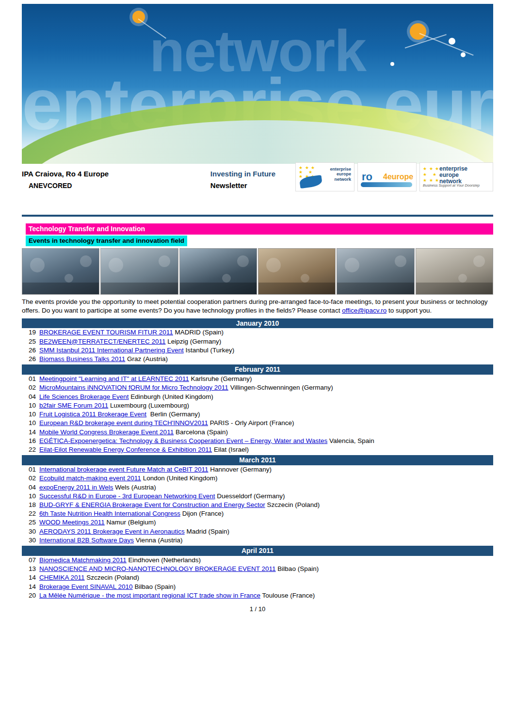network enterprise europe
| IPA Craiova, Ro 4 Europe | Investing in Future | |
| ANEVCORED | Newsletter | January 2011 |
★ ★ ★
★ ★
★ ★ ★
enterprise
europe
network
ro
4europe
★ ★ ★
★ ★
★ ★ ★
enterprise
europe
network
Business Support at Your Doorstep
Technology Transfer and Innovation
Events in technology transfer and innovation field
The events provide you the opportunity to meet potential cooperation partners during pre-arranged face-to-face meetings, to present your business or technology offers. Do you want to participe at some events? Do you have technology profiles in the fields? Please contact office@ipacv.ro to support you.
January 2010
19 BROKERAGE EVENT TOURISM FITUR 2011 MADRID (Spain)
25 BE2WEEN@TERRATECT/ENERTEC 2011 Leipzig (Germany)
26 SMM Istanbul 2011 International Partnering Event Istanbul (Turkey)
26 Biomass Business Talks 2011 Graz (Austria)
February 2011
01 Meetingpoint "Learning and IT" at LEARNTEC 2011 Karlsruhe (Germany)
02 MicroMountains iNNOVATION fORUM for Micro Technology 2011 Villingen-Schwenningen (Germany)
04 Life Sciences Brokerage Event Edinburgh (United Kingdom)
10 b2fair SME Forum 2011 Luxembourg (Luxembourg)
10 Fruit Logistica 2011 Brokerage Event Berlin (Germany)
10 European R&D brokerage event during TECH'INNOV2011 PARIS - Orly Airport (France)
14 Mobile World Congress Brokerage Event 2011 Barcelona (Spain)
16 EGÉTICA-Expoenergetica: Technology & Business Cooperation Event – Energy, Water and Wastes Valencia, Spain
22 Eilat-Eilot Renewable Energy Conference & Exhibition 2011 Eilat (Israel)
March 2011
01 International brokerage event Future Match at CeBIT 2011 Hannover (Germany)
02 Ecobuild match-making event 2011 London (United Kingdom)
04 expoEnergy 2011 in Wels Wels (Austria)
10 Successful R&D in Europe - 3rd European Networking Event Duesseldorf (Germany)
18 BUD-GRYF & ENERGIA Brokerage Event for Construction and Energy Sector Szczecin (Poland)
226th Taste Nutrition Health International Congress Dijon (France)
25 WOOD Meetings 2011 Namur (Belgium)
30 AERODAYS 2011 Brokerage Event in Aeronautics Madrid (Spain)
30 International B2B Software Days Vienna (Austria)
April 2011
07 Biomedica Matchmaking 2011 Eindhoven (Netherlands)
13 NANOSCIENCE AND MICRO-NANOTECHNOLOGY BROKERAGE EVENT 2011 Bilbao (Spain)
14 CHEMIKA 2011 Szczecin (Poland)
14 Brokerage Event SINAVAL 2010 Bilbao (Spain)
20 La Mêlée Numérique - the most important regional ICT trade show in France Toulouse (France)
1 / 10